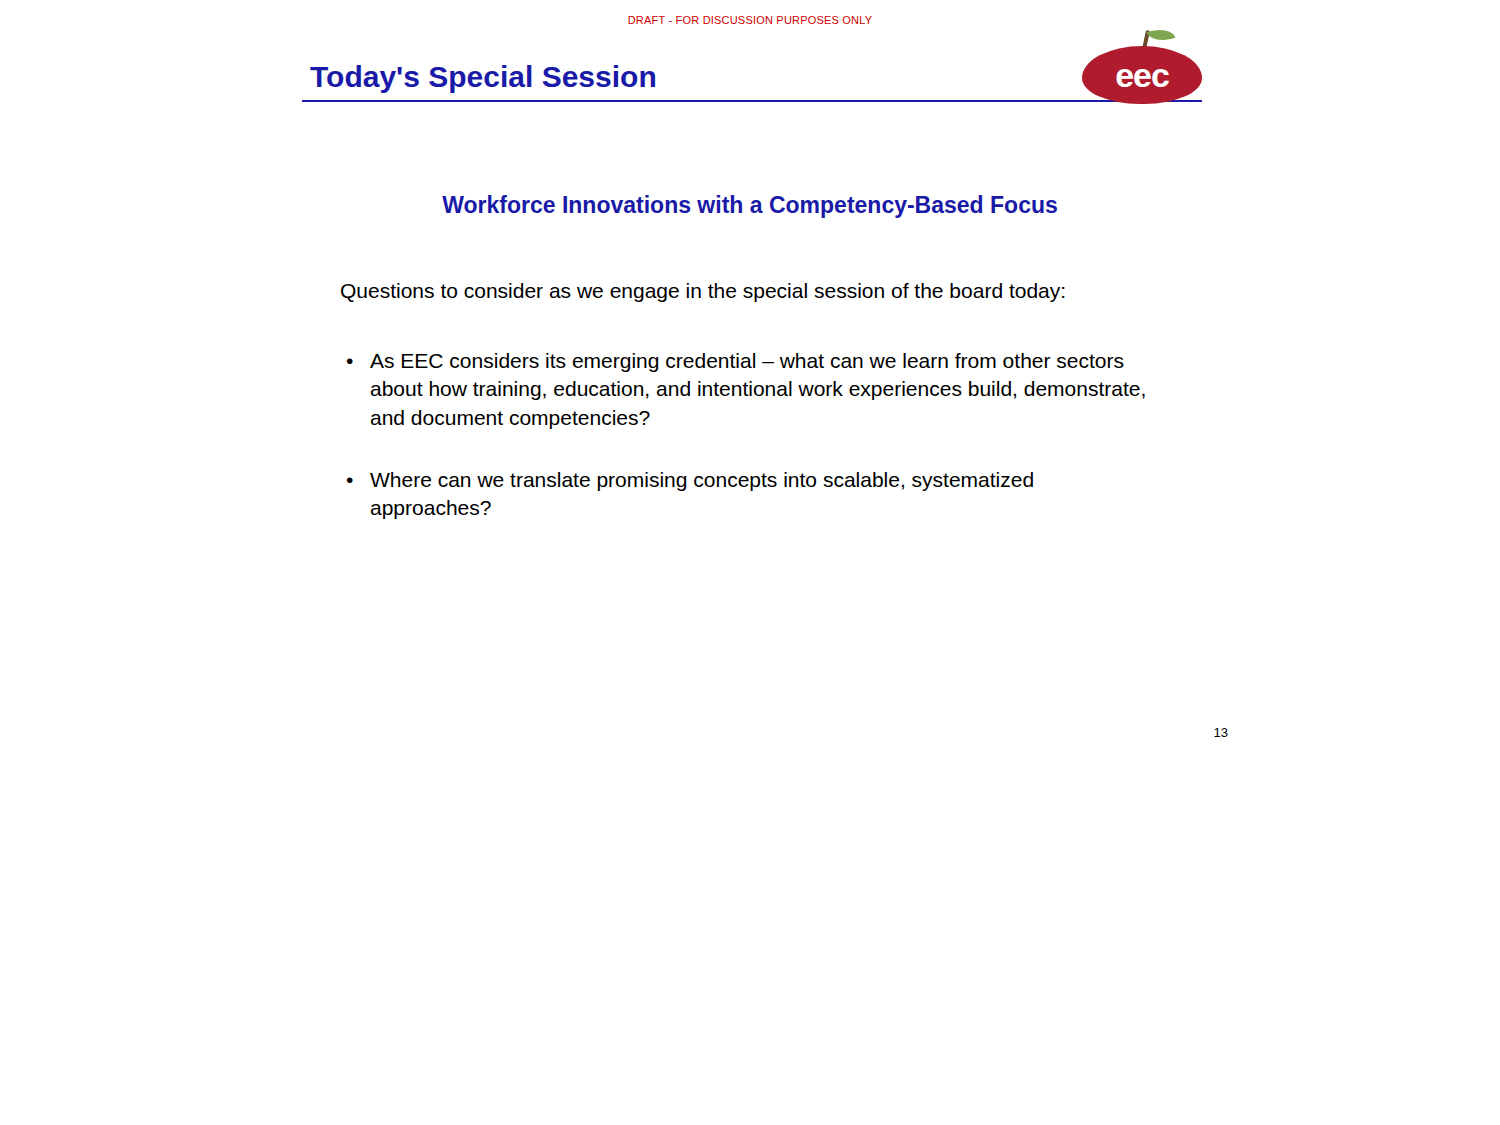DRAFT - FOR DISCUSSION PURPOSES ONLY
eec
Today's Special Session
Workforce Innovations with a Competency-Based Focus
Questions to consider as we engage in the special session of the board today:
As EEC considers its emerging credential – what can we learn from other sectors about how training, education, and intentional work experiences build, demonstrate, and document competencies?
Where can we translate promising concepts into scalable, systematized approaches?
13